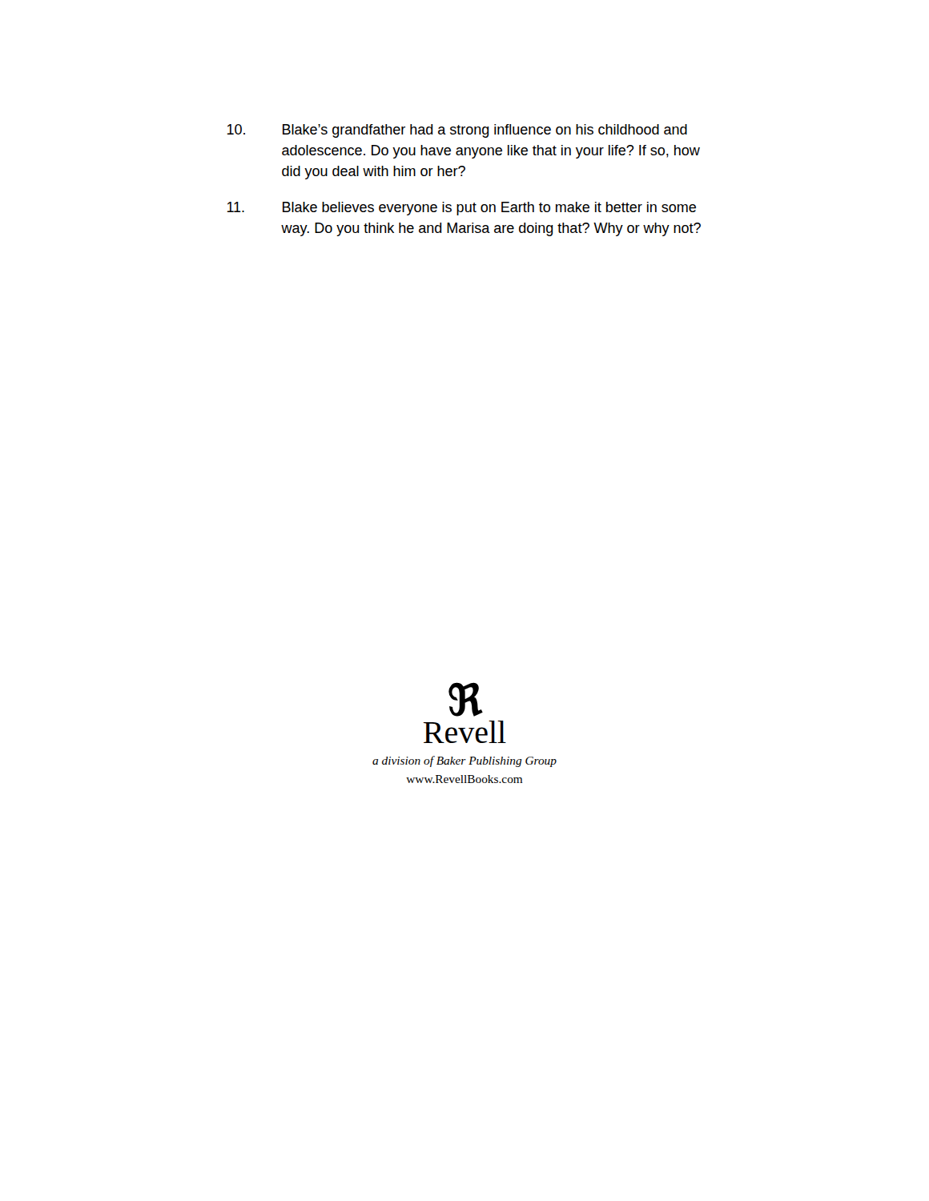10. Blake’s grandfather had a strong influence on his childhood and adolescence. Do you have anyone like that in your life? If so, how did you deal with him or her?
11. Blake believes everyone is put on Earth to make it better in some way. Do you think he and Marisa are doing that? Why or why not?
ℜ
Revell
a division of Baker Publishing Group
www.RevellBooks.com